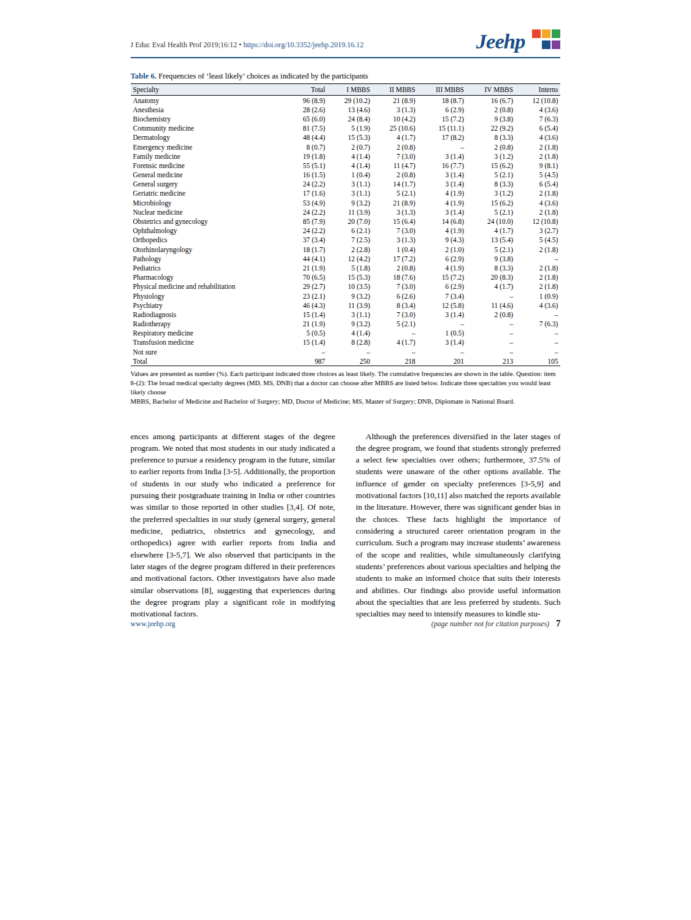J Educ Eval Health Prof 2019;16:12 • https://doi.org/10.3352/jeehp.2019.16.12
Jeehp
Table 6. Frequencies of ‘least likely’ choices as indicated by the participants
| Specialty | Total | I MBBS | II MBBS | III MBBS | IV MBBS | Interns |
| --- | --- | --- | --- | --- | --- | --- |
| Anatomy | 96 (8.9) | 29 (10.2) | 21 (8.9) | 18 (8.7) | 16 (6.7) | 12 (10.8) |
| Anesthesia | 28 (2.6) | 13 (4.6) | 3 (1.3) | 6 (2.9) | 2 (0.8) | 4 (3.6) |
| Biochemistry | 65 (6.0) | 24 (8.4) | 10 (4.2) | 15 (7.2) | 9 (3.8) | 7 (6.3) |
| Community medicine | 81 (7.5) | 5 (1.9) | 25 (10.6) | 15 (11.1) | 22 (9.2) | 6 (5.4) |
| Dermatology | 48 (4.4) | 15 (5.3) | 4 (1.7) | 17 (8.2) | 8 (3.3) | 4 (3.6) |
| Emergency medicine | 8 (0.7) | 2 (0.7) | 2 (0.8) | – | 2 (0.8) | 2 (1.8) |
| Family medicine | 19 (1.8) | 4 (1.4) | 7 (3.0) | 3 (1.4) | 3 (1.2) | 2 (1.8) |
| Forensic medicine | 55 (5.1) | 4 (1.4) | 11 (4.7) | 16 (7.7) | 15 (6.2) | 9 (8.1) |
| General medicine | 16 (1.5) | 1 (0.4) | 2 (0.8) | 3 (1.4) | 5 (2.1) | 5 (4.5) |
| General surgery | 24 (2.2) | 3 (1.1) | 14 (1.7) | 3 (1.4) | 8 (3.3) | 6 (5.4) |
| Geriatric medicine | 17 (1.6) | 3 (1.1) | 5 (2.1) | 4 (1.9) | 3 (1.2) | 2 (1.8) |
| Microbiology | 53 (4.9) | 9 (3.2) | 21 (8.9) | 4 (1.9) | 15 (6.2) | 4 (3.6) |
| Nuclear medicine | 24 (2.2) | 11 (3.9) | 3 (1.3) | 3 (1.4) | 5 (2.1) | 2 (1.8) |
| Obstetrics and gynecology | 85 (7.9) | 20 (7.0) | 15 (6.4) | 14 (6.8) | 24 (10.0) | 12 (10.8) |
| Ophthalmology | 24 (2.2) | 6 (2.1) | 7 (3.0) | 4 (1.9) | 4 (1.7) | 3 (2.7) |
| Orthopedics | 37 (3.4) | 7 (2.5) | 3 (1.3) | 9 (4.3) | 13 (5.4) | 5 (4.5) |
| Otorhinolaryngology | 18 (1.7) | 2 (2.8) | 1 (0.4) | 2 (1.0) | 5 (2.1) | 2 (1.8) |
| Pathology | 44 (4.1) | 12 (4.2) | 17 (7.2) | 6 (2.9) | 9 (3.8) | – |
| Pediatrics | 21 (1.9) | 5 (1.8) | 2 (0.8) | 4 (1.9) | 8 (3.3) | 2 (1.8) |
| Pharmacology | 70 (6.5) | 15 (5.3) | 18 (7.6) | 15 (7.2) | 20 (8.3) | 2 (1.8) |
| Physical medicine and rehabilitation | 29 (2.7) | 10 (3.5) | 7 (3.0) | 6 (2.9) | 4 (1.7) | 2 (1.8) |
| Physiology | 23 (2.1) | 9 (3.2) | 6 (2.6) | 7 (3.4) | – | 1 (0.9) |
| Psychiatry | 46 (4.3) | 11 (3.9) | 8 (3.4) | 12 (5.8) | 11 (4.6) | 4 (3.6) |
| Radiodiagnosis | 15 (1.4) | 3 (1.1) | 7 (3.0) | 3 (1.4) | 2 (0.8) | – |
| Radiotherapy | 21 (1.9) | 9 (3.2) | 5 (2.1) | – | – | 7 (6.3) |
| Respiratory medicine | 5 (0.5) | 4 (1.4) | – | 1 (0.5) | – | – |
| Transfusion medicine | 15 (1.4) | 8 (2.8) | 4 (1.7) | 3 (1.4) | – | – |
| Not sure | – | – | – | – | – | – |
| Total | 987 | 250 | 218 | 201 | 213 | 105 |
Values are presented as number (%). Each participant indicated three choices as least likely. The cumulative frequencies are shown in the table. Question: item 8-(2): The broad medical specialty degrees (MD, MS, DNB) that a doctor can choose after MBBS are listed below. Indicate three specialties you would least likely choose
MBBS, Bachelor of Medicine and Bachelor of Surgery; MD, Doctor of Medicine; MS, Master of Surgery; DNB, Diplomate in National Board.
ences among participants at different stages of the degree program. We noted that most students in our study indicated a preference to pursue a residency program in the future, similar to earlier reports from India [3-5]. Additionally, the proportion of students in our study who indicated a preference for pursuing their postgraduate training in India or other countries was similar to those reported in other studies [3,4]. Of note, the preferred specialties in our study (general surgery, general medicine, pediatrics, obstetrics and gynecology, and orthopedics) agree with earlier reports from India and elsewhere [3-5,7]. We also observed that participants in the later stages of the degree program differed in their preferences and motivational factors. Other investigators have also made similar observations [8], suggesting that experiences during the degree program play a significant role in modifying motivational factors.
Although the preferences diversified in the later stages of the degree program, we found that students strongly preferred a select few specialties over others; furthermore, 37.5% of students were unaware of the other options available. The influence of gender on specialty preferences [3-5,9] and motivational factors [10,11] also matched the reports available in the literature. However, there was significant gender bias in the choices. These facts highlight the importance of considering a structured career orientation program in the curriculum. Such a program may increase students’ awareness of the scope and realities, while simultaneously clarifying students’ preferences about various specialties and helping the students to make an informed choice that suits their interests and abilities. Our findings also provide useful information about the specialties that are less preferred by students. Such specialties may need to intensify measures to kindle stu-
www.jeehp.org
(page number not for citation purposes) 7